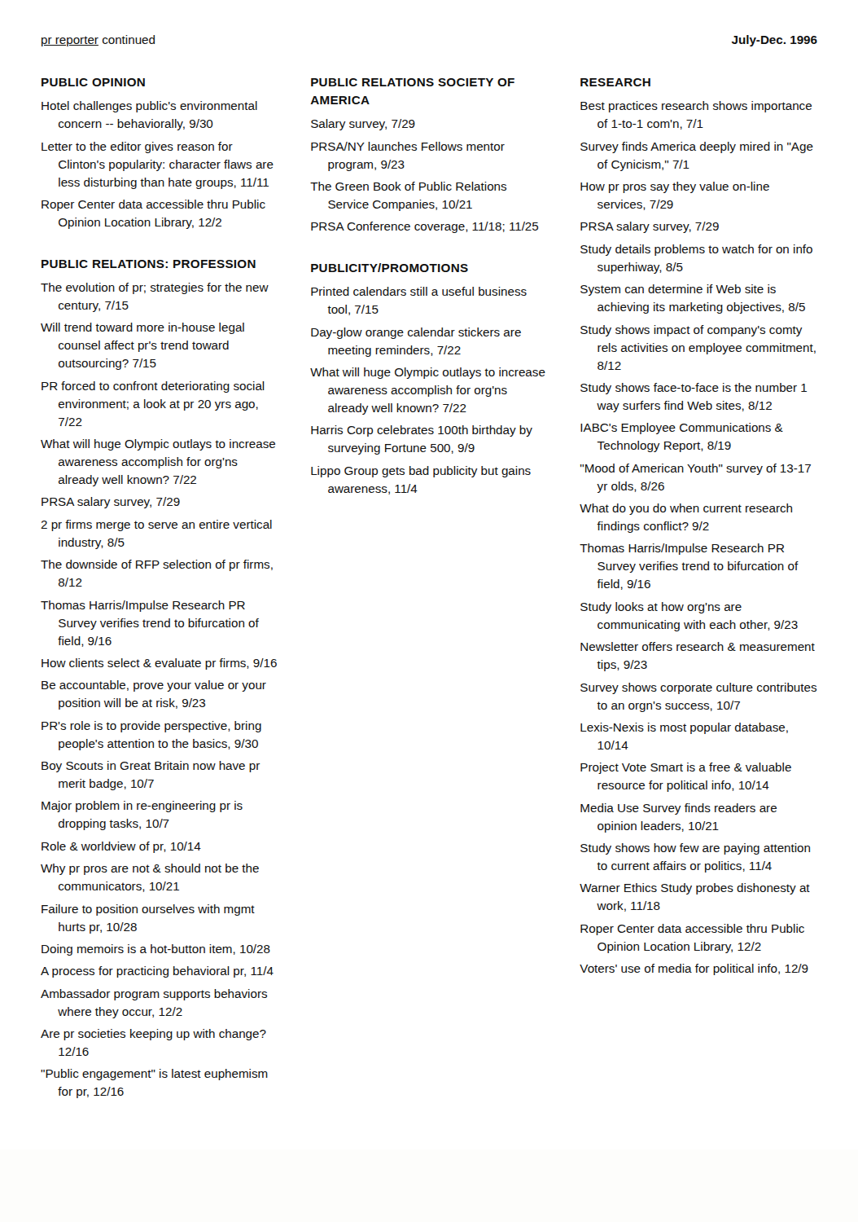pr reporter continued
July-Dec. 1996
PUBLIC OPINION
Hotel challenges public's environmental concern -- behaviorally, 9/30
Letter to the editor gives reason for Clinton's popularity: character flaws are less disturbing than hate groups, 11/11
Roper Center data accessible thru Public Opinion Location Library, 12/2
PUBLIC RELATIONS: PROFESSION
The evolution of pr; strategies for the new century, 7/15
Will trend toward more in-house legal counsel affect pr's trend toward outsourcing? 7/15
PR forced to confront deteriorating social environment; a look at pr 20 yrs ago, 7/22
What will huge Olympic outlays to increase awareness accomplish for org'ns already well known? 7/22
PRSA salary survey, 7/29
2 pr firms merge to serve an entire vertical industry, 8/5
The downside of RFP selection of pr firms, 8/12
Thomas Harris/Impulse Research PR Survey verifies trend to bifurcation of field, 9/16
How clients select & evaluate pr firms, 9/16
Be accountable, prove your value or your position will be at risk, 9/23
PR's role is to provide perspective, bring people's attention to the basics, 9/30
Boy Scouts in Great Britain now have pr merit badge, 10/7
Major problem in re-engineering pr is dropping tasks, 10/7
Role & worldview of pr, 10/14
Why pr pros are not & should not be the communicators, 10/21
Failure to position ourselves with mgmt hurts pr, 10/28
Doing memoirs is a hot-button item, 10/28
A process for practicing behavioral pr, 11/4
Ambassador program supports behaviors where they occur, 12/2
Are pr societies keeping up with change? 12/16
"Public engagement" is latest euphemism for pr, 12/16
PUBLIC RELATIONS SOCIETY OF AMERICA
Salary survey, 7/29
PRSA/NY launches Fellows mentor program, 9/23
The Green Book of Public Relations Service Companies, 10/21
PRSA Conference coverage, 11/18; 11/25
PUBLICITY/PROMOTIONS
Printed calendars still a useful business tool, 7/15
Day-glow orange calendar stickers are meeting reminders, 7/22
What will huge Olympic outlays to increase awareness accomplish for org'ns already well known? 7/22
Harris Corp celebrates 100th birthday by surveying Fortune 500, 9/9
Lippo Group gets bad publicity but gains awareness, 11/4
RESEARCH
Best practices research shows importance of 1-to-1 com'n, 7/1
Survey finds America deeply mired in "Age of Cynicism," 7/1
How pr pros say they value on-line services, 7/29
PRSA salary survey, 7/29
Study details problems to watch for on info superhiway, 8/5
System can determine if Web site is achieving its marketing objectives, 8/5
Study shows impact of company's comty rels activities on employee commitment, 8/12
Study shows face-to-face is the number 1 way surfers find Web sites, 8/12
IABC's Employee Communications & Technology Report, 8/19
"Mood of American Youth" survey of 13-17 yr olds, 8/26
What do you do when current research findings conflict? 9/2
Thomas Harris/Impulse Research PR Survey verifies trend to bifurcation of field, 9/16
Study looks at how org'ns are communicating with each other, 9/23
Newsletter offers research & measurement tips, 9/23
Survey shows corporate culture contributes to an orgn's success, 10/7
Lexis-Nexis is most popular database, 10/14
Project Vote Smart is a free & valuable resource for political info, 10/14
Media Use Survey finds readers are opinion leaders, 10/21
Study shows how few are paying attention to current affairs or politics, 11/4
Warner Ethics Study probes dishonesty at work, 11/18
Roper Center data accessible thru Public Opinion Location Library, 12/2
Voters' use of media for political info, 12/9